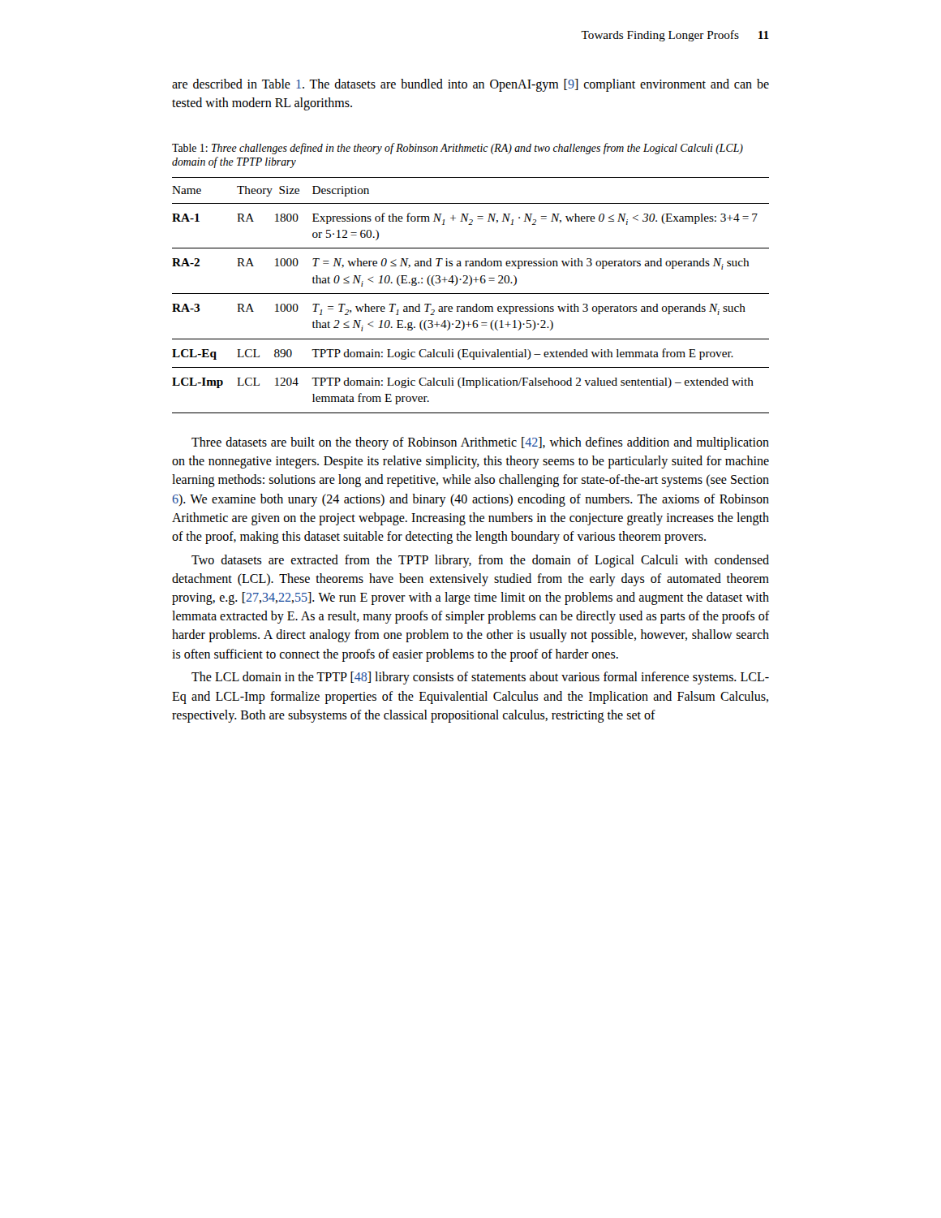Towards Finding Longer Proofs 11
are described in Table 1. The datasets are bundled into an OpenAI-gym [9] compliant environment and can be tested with modern RL algorithms.
Table 1: Three challenges defined in the theory of Robinson Arithmetic (RA) and two challenges from the Logical Calculi (LCL) domain of the TPTP library
| Name | Theory Size | Description |
| --- | --- | --- |
| RA-1 | RA | 1800 | Expressions of the form N 1 + N 2 = N , N 1 · N 2 = N , where 0 ≤ N i < 30 . (Examples: 3+4 = 7 or 5·12 = 60.) |
| RA-2 | RA | 1000 | T = N , where 0 ≤ N , and T is a random expression with 3 operators and operands N i such that 0 ≤ N i < 10 . (E.g.: ((3+4)·2)+6 = 20.) |
| RA-3 | RA | 1000 | T 1 = T 2 , where T 1 and T 2 are random expressions with 3 operators and operands N i such that 2 ≤ N i < 10 . E.g. ((3+4)·2)+6 = ((1+1)·5)·2.) |
| LCL-Eq | LCL | 890 | TPTP domain: Logic Calculi (Equivalential) – extended with lemmata from E prover. |
| LCL-Imp | LCL | 1204 | TPTP domain: Logic Calculi (Implication/Falsehood 2 valued sentential) – extended with lemmata from E prover. |
Three datasets are built on the theory of Robinson Arithmetic [42], which defines addition and multiplication on the nonnegative integers. Despite its relative simplicity, this theory seems to be particularly suited for machine learning methods: solutions are long and repetitive, while also challenging for state-of-the-art systems (see Section 6). We examine both unary (24 actions) and binary (40 actions) encoding of numbers. The axioms of Robinson Arithmetic are given on the project webpage. Increasing the numbers in the conjecture greatly increases the length of the proof, making this dataset suitable for detecting the length boundary of various theorem provers.
Two datasets are extracted from the TPTP library, from the domain of Logical Calculi with condensed detachment (LCL). These theorems have been extensively studied from the early days of automated theorem proving, e.g. [27,34,22,55]. We run E prover with a large time limit on the problems and augment the dataset with lemmata extracted by E. As a result, many proofs of simpler problems can be directly used as parts of the proofs of harder problems. A direct analogy from one problem to the other is usually not possible, however, shallow search is often sufficient to connect the proofs of easier problems to the proof of harder ones.
The LCL domain in the TPTP [48] library consists of statements about various formal inference systems. LCL-Eq and LCL-Imp formalize properties of the Equivalential Calculus and the Implication and Falsum Calculus, respectively. Both are subsystems of the classical propositional calculus, restricting the set of